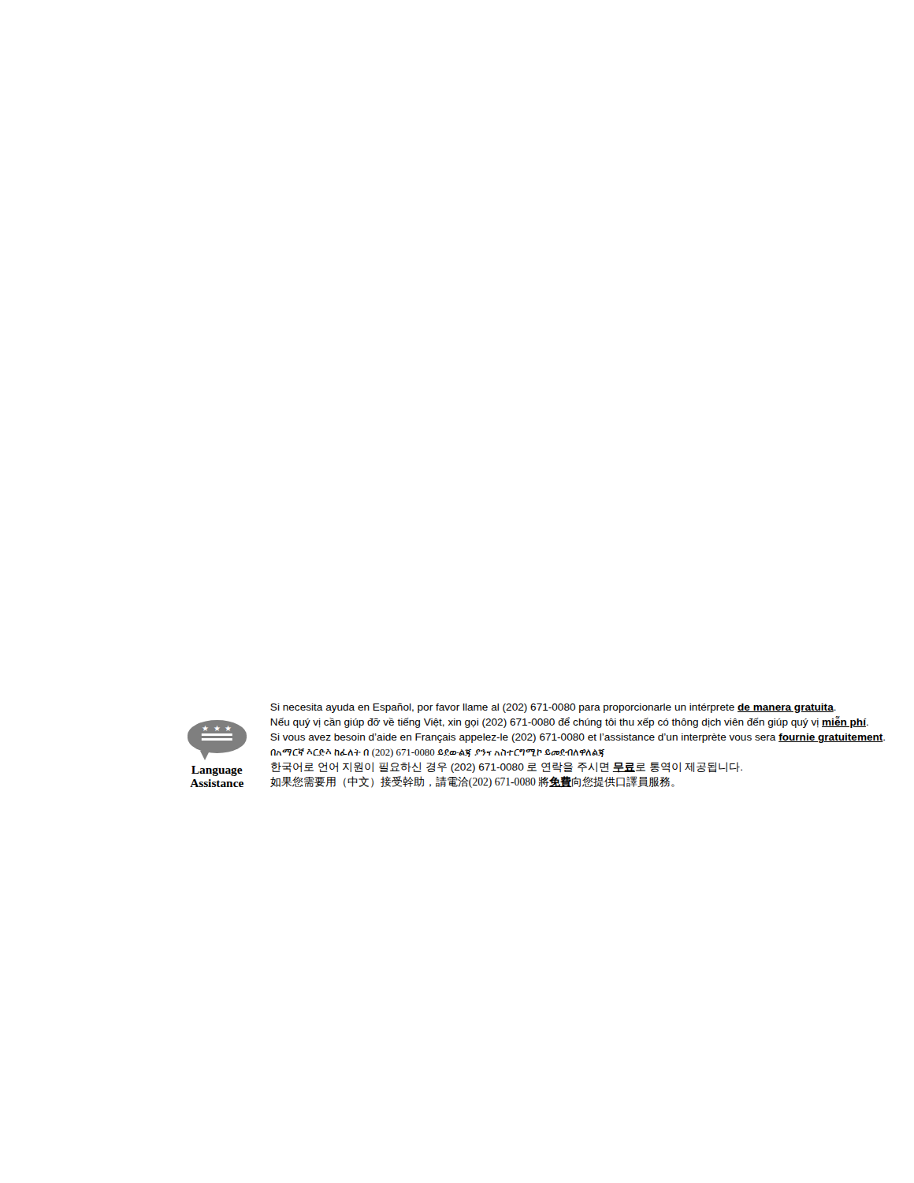★★★
Language
Assistance
Si necesita ayuda en Español, por favor llame al (202) 671-0080 para proporcionarle un intérprete de manera gratuita.
Nếu quý vị cần giúp đỡ về tiếng Việt, xin gọi (202) 671-0080 để chúng tôi thu xếp có thông dịch viên đến giúp quý vị miễn phí.
Si vous avez besoin d’aide en Français appelez-le (202) 671-0080 et l’assistance d’un interprète vous sera fournie gratuitement.
በአማርኛ እርድእ ከፈለት በ (202) 671-0080 ይደውልጃ ያንና አስተርግሚኮ ይመደብለዋለልጃ
한국어로 언어 지원이 필요하신 경우 (202) 671-0080 로 연락을 주시면 무료로 통역이 제공됩니다.
如果您需要用（中文）接受幹助，請電洽(202) 671-0080 將免費向您提供口譯員服務。